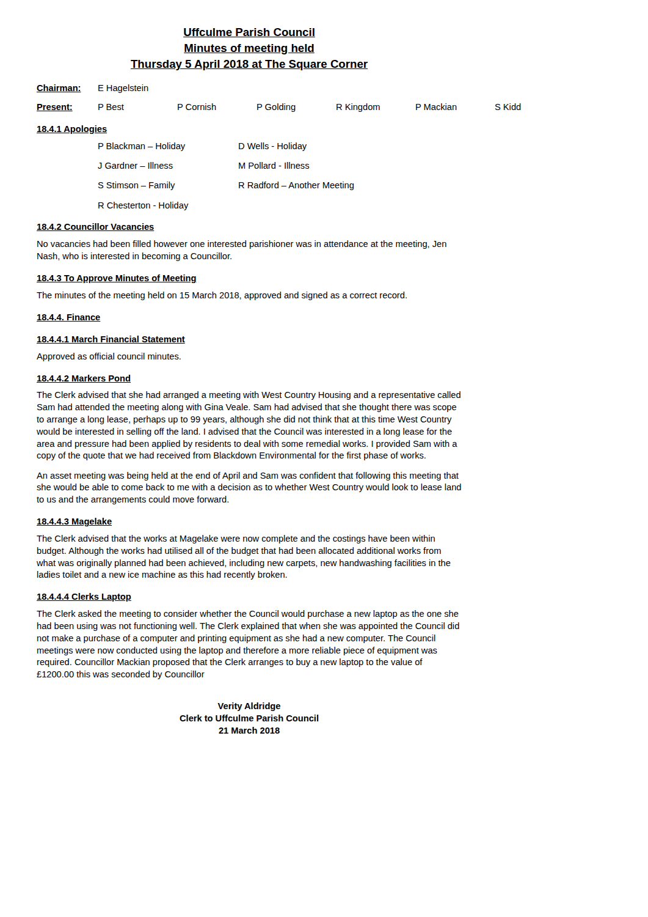Uffculme Parish Council
Minutes of meeting held
Thursday 5 April 2018 at The Square Corner
Chairman:
E Hagelstein
Present:
P Best P Cornish P Golding R Kingdom P Mackian S Kidd
18.4.1 Apologies
P Blackman – Holiday
D Wells - Holiday
J Gardner – Illness
M Pollard - Illness
S Stimson – Family
R Radford – Another Meeting
R Chesterton - Holiday
18.4.2 Councillor Vacancies
No vacancies had been filled however one interested parishioner was in attendance at the meeting, Jen Nash, who is interested in becoming a Councillor.
18.4.3 To Approve Minutes of Meeting
The minutes of the meeting held on 15 March 2018, approved and signed as a correct record.
18.4.4. Finance
18.4.4.1 March Financial Statement
Approved as official council minutes.
18.4.4.2 Markers Pond
The Clerk advised that she had arranged a meeting with West Country Housing and a representative called Sam had attended the meeting along with Gina Veale. Sam had advised that she thought there was scope to arrange a long lease, perhaps up to 99 years, although she did not think that at this time West Country would be interested in selling off the land. I advised that the Council was interested in a long lease for the area and pressure had been applied by residents to deal with some remedial works. I provided Sam with a copy of the quote that we had received from Blackdown Environmental for the first phase of works.
An asset meeting was being held at the end of April and Sam was confident that following this meeting that she would be able to come back to me with a decision as to whether West Country would look to lease land to us and the arrangements could move forward.
18.4.4.3 Magelake
The Clerk advised that the works at Magelake were now complete and the costings have been within budget. Although the works had utilised all of the budget that had been allocated additional works from what was originally planned had been achieved, including new carpets, new handwashing facilities in the ladies toilet and a new ice machine as this had recently broken.
18.4.4.4 Clerks Laptop
The Clerk asked the meeting to consider whether the Council would purchase a new laptop as the one she had been using was not functioning well. The Clerk explained that when she was appointed the Council did not make a purchase of a computer and printing equipment as she had a new computer. The Council meetings were now conducted using the laptop and therefore a more reliable piece of equipment was required. Councillor Mackian proposed that the Clerk arranges to buy a new laptop to the value of £1200.00 this was seconded by Councillor
Verity Aldridge
Clerk to Uffculme Parish Council
21 March 2018